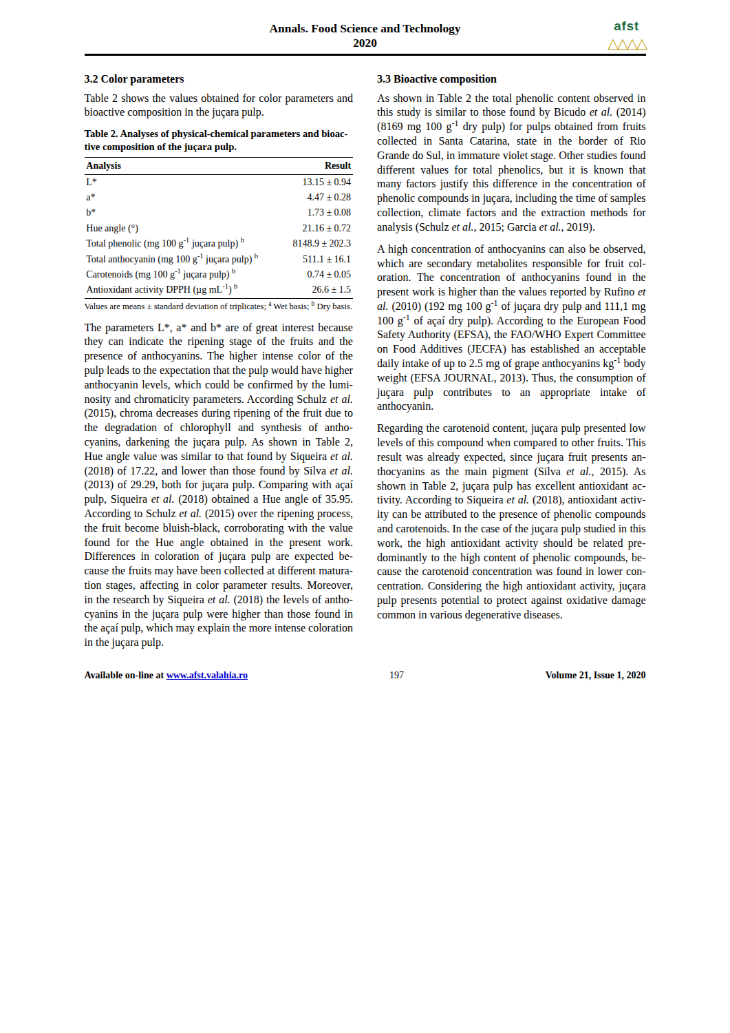Annals. Food Science and Technology
2020
afst
△△△△
3.2 Color parameters
Table 2 shows the values obtained for color parameters and bioactive composition in the juçara pulp.
Table 2. Analyses of physical-chemical parameters and bioactive composition of the juçara pulp.
| Analysis | Result |
| --- | --- |
| L* | 13.15 ± 0.94 |
| a* | 4.47 ± 0.28 |
| b* | 1.73 ± 0.08 |
| Hue angle (°) | 21.16 ± 0.72 |
| Total phenolic (mg 100 g -1 juçara pulp) b | 8148.9 ± 202.3 |
| Total anthocyanin (mg 100 g -1 juçara pulp) b | 511.1 ± 16.1 |
| Carotenoids (mg 100 g -1 juçara pulp) b | 0.74 ± 0.05 |
| Antioxidant activity DPPH (µg mL -1 ) b | 26.6 ± 1.5 |
Values are means ± standard deviation of triplicates; a Wet basis; b Dry basis.
The parameters L*, a* and b* are of great interest because they can indicate the ripening stage of the fruits and the presence of anthocyanins. The higher intense color of the pulp leads to the expectation that the pulp would have higher anthocyanin levels, which could be confirmed by the luminosity and chromaticity parameters. According Schulz et al. (2015), chroma decreases during ripening of the fruit due to the degradation of chlorophyll and synthesis of anthocyanins, darkening the juçara pulp. As shown in Table 2, Hue angle value was similar to that found by Siqueira et al. (2018) of 17.22, and lower than those found by Silva et al. (2013) of 29.29, both for juçara pulp. Comparing with açaí pulp, Siqueira et al. (2018) obtained a Hue angle of 35.95. According to Schulz et al. (2015) over the ripening process, the fruit become bluish-black, corroborating with the value found for the Hue angle obtained in the present work. Differences in coloration of juçara pulp are expected because the fruits may have been collected at different maturation stages, affecting in color parameter results. Moreover, in the research by Siqueira et al. (2018) the levels of anthocyanins in the juçara pulp were higher than those found in the açaí pulp, which may explain the more intense coloration in the juçara pulp.
3.3 Bioactive composition
As shown in Table 2 the total phenolic content observed in this study is similar to those found by Bicudo et al. (2014) (8169 mg 100 g-1 dry pulp) for pulps obtained from fruits collected in Santa Catarina, state in the border of Rio Grande do Sul, in immature violet stage. Other studies found different values for total phenolics, but it is known that many factors justify this difference in the concentration of phenolic compounds in juçara, including the time of samples collection, climate factors and the extraction methods for analysis (Schulz et al., 2015; Garcia et al., 2019).
A high concentration of anthocyanins can also be observed, which are secondary metabolites responsible for fruit coloration. The concentration of anthocyanins found in the present work is higher than the values reported by Rufino et al. (2010) (192 mg 100 g-1 of juçara dry pulp and 111,1 mg 100 g-1 of açaí dry pulp). According to the European Food Safety Authority (EFSA), the FAO/WHO Expert Committee on Food Additives (JECFA) has established an acceptable daily intake of up to 2.5 mg of grape anthocyanins kg-1 body weight (EFSA JOURNAL, 2013). Thus, the consumption of juçara pulp contributes to an appropriate intake of anthocyanin.
Regarding the carotenoid content, juçara pulp presented low levels of this compound when compared to other fruits. This result was already expected, since juçara fruit presents anthocyanins as the main pigment (Silva et al., 2015). As shown in Table 2, juçara pulp has excellent antioxidant activity. According to Siqueira et al. (2018), antioxidant activity can be attributed to the presence of phenolic compounds and carotenoids. In the case of the juçara pulp studied in this work, the high antioxidant activity should be related predominantly to the high content of phenolic compounds, because the carotenoid concentration was found in lower concentration. Considering the high antioxidant activity, juçara pulp presents potential to protect against oxidative damage common in various degenerative diseases.
Available on-line at www.afst.valahia.ro
197
Volume 21, Issue 1, 2020